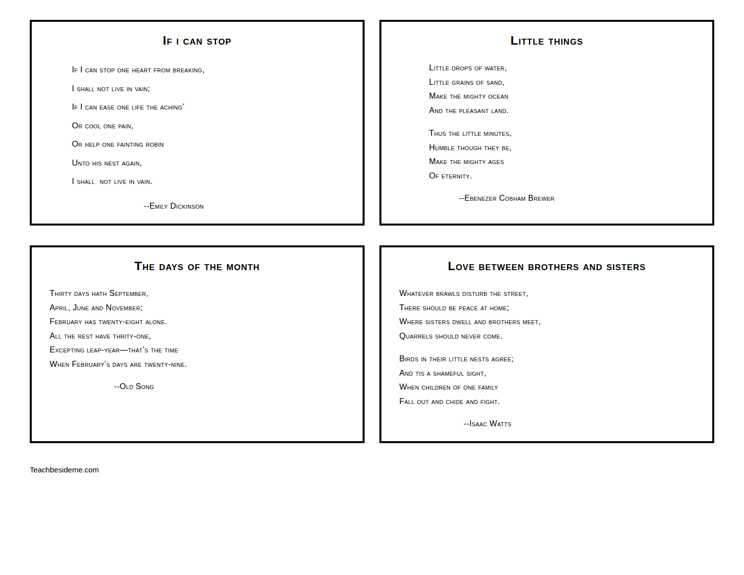If I Can Stop
If I can stop one heart from breaking,
I shall not live in vain;
If I can ease one life the aching’
Or cool one pain,
Or help one fainting robin
Unto his nest again,
I shall not live in vain.
--Emily Dickinson
Little Things
Little drops of water,
Little grains of sand,
Make the mighty ocean
And the pleasant land.
Thus the little minutes,
Humble though they be,
Make the mighty ages
Of eternity.
--Ebenezer Cobham Brewer
The Days of the Month
Thirty days hath September,
April, June and November;
February has twenty-eight alone.
All the rest have thrity-one,
Excepting leap-year—that’s the time
When February’s days are twenty-nine.
--Old Song
Love Between Brothers and Sisters
Whatever brawls disturb the street,
There should be peace at home;
Where sisters dwell and brothers meet,
Quarrels should never come.
Birds in their little nests agree;
And tis a shameful sight,
When children of one family
Fall out and chide and fight.
--Isaac Watts
Teachbesideme.com